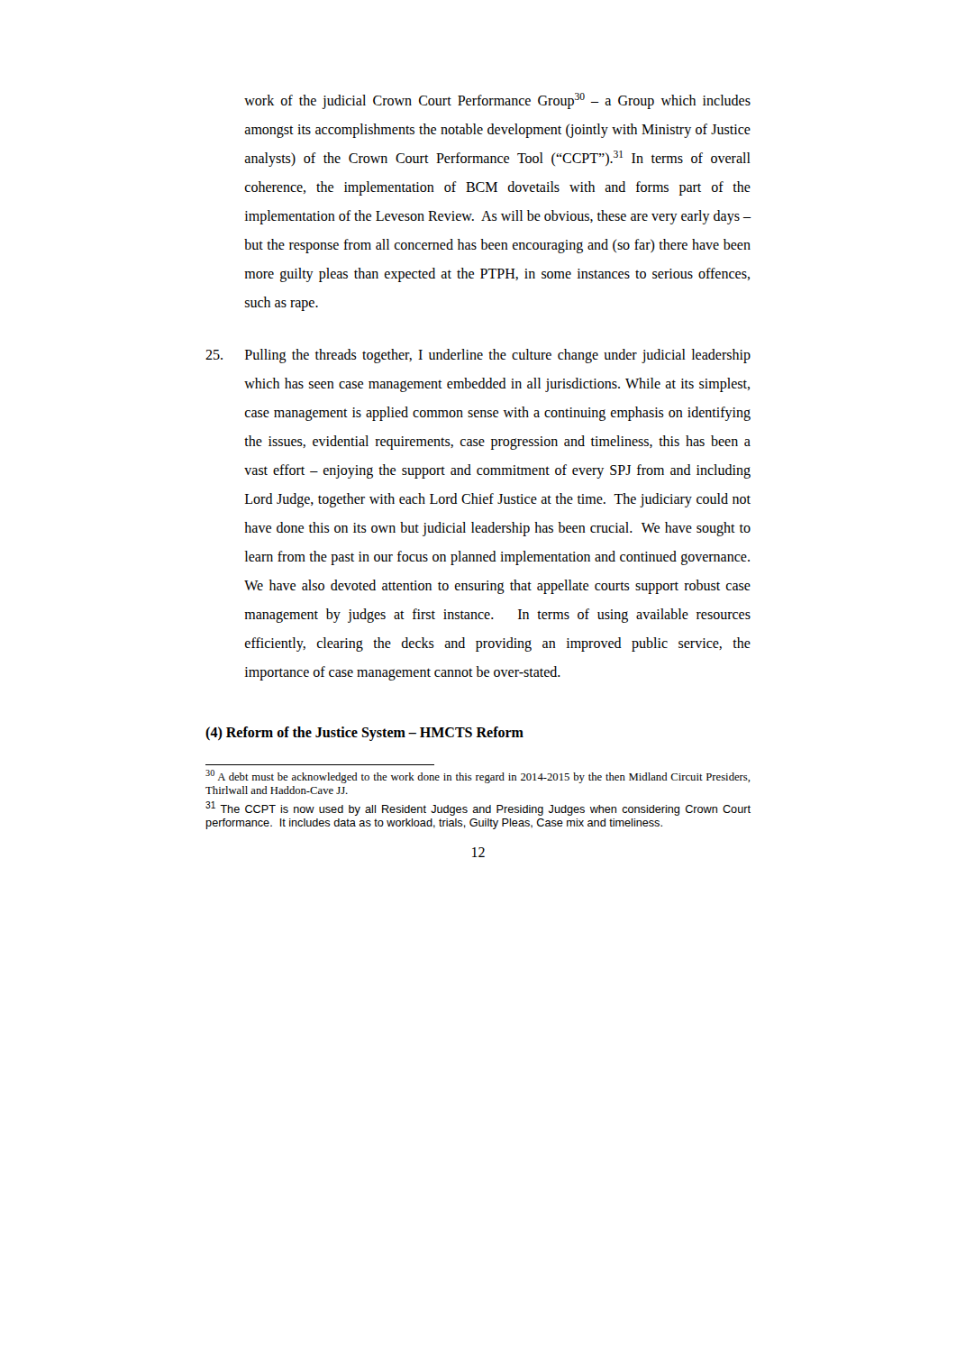work of the judicial Crown Court Performance Group30 – a Group which includes amongst its accomplishments the notable development (jointly with Ministry of Justice analysts) of the Crown Court Performance Tool (“CCPT”).31 In terms of overall coherence, the implementation of BCM dovetails with and forms part of the implementation of the Leveson Review. As will be obvious, these are very early days – but the response from all concerned has been encouraging and (so far) there have been more guilty pleas than expected at the PTPH, in some instances to serious offences, such as rape.
25. Pulling the threads together, I underline the culture change under judicial leadership which has seen case management embedded in all jurisdictions. While at its simplest, case management is applied common sense with a continuing emphasis on identifying the issues, evidential requirements, case progression and timeliness, this has been a vast effort – enjoying the support and commitment of every SPJ from and including Lord Judge, together with each Lord Chief Justice at the time. The judiciary could not have done this on its own but judicial leadership has been crucial. We have sought to learn from the past in our focus on planned implementation and continued governance. We have also devoted attention to ensuring that appellate courts support robust case management by judges at first instance. In terms of using available resources efficiently, clearing the decks and providing an improved public service, the importance of case management cannot be over-stated.
(4) Reform of the Justice System – HMCTS Reform
30 A debt must be acknowledged to the work done in this regard in 2014-2015 by the then Midland Circuit Presiders, Thirlwall and Haddon-Cave JJ.
31 The CCPT is now used by all Resident Judges and Presiding Judges when considering Crown Court performance. It includes data as to workload, trials, Guilty Pleas, Case mix and timeliness.
12